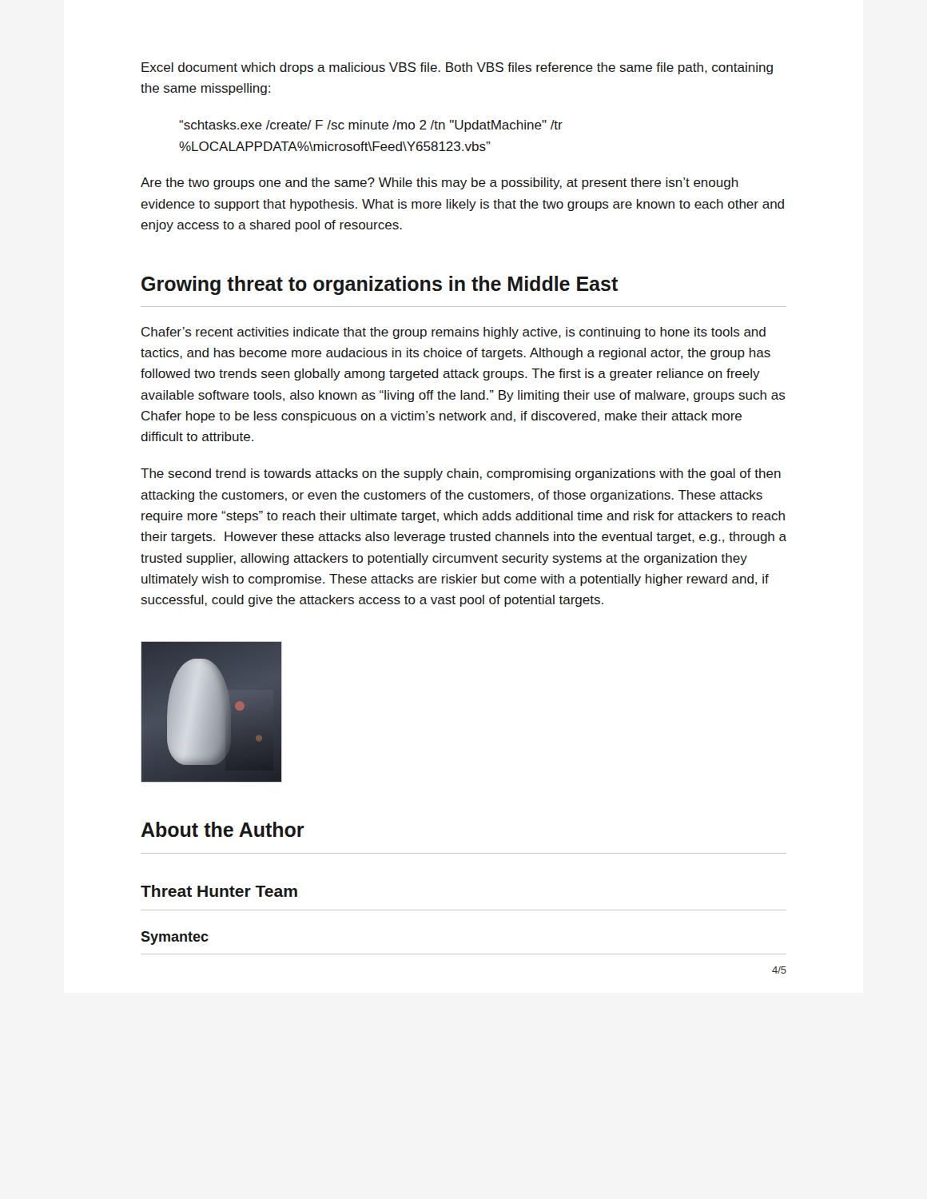Excel document which drops a malicious VBS file. Both VBS files reference the same file path, containing the same misspelling:
“schtasks.exe /create/ F /sc minute /mo 2 /tn "UpdatMachine" /tr %LOCALAPPDATA%\microsoft\Feed\Y658123.vbs”
Are the two groups one and the same? While this may be a possibility, at present there isn’t enough evidence to support that hypothesis. What is more likely is that the two groups are known to each other and enjoy access to a shared pool of resources.
Growing threat to organizations in the Middle East
Chafer’s recent activities indicate that the group remains highly active, is continuing to hone its tools and tactics, and has become more audacious in its choice of targets. Although a regional actor, the group has followed two trends seen globally among targeted attack groups. The first is a greater reliance on freely available software tools, also known as “living off the land.” By limiting their use of malware, groups such as Chafer hope to be less conspicuous on a victim’s network and, if discovered, make their attack more difficult to attribute.
The second trend is towards attacks on the supply chain, compromising organizations with the goal of then attacking the customers, or even the customers of the customers, of those organizations. These attacks require more “steps” to reach their ultimate target, which adds additional time and risk for attackers to reach their targets. However these attacks also leverage trusted channels into the eventual target, e.g., through a trusted supplier, allowing attackers to potentially circumvent security systems at the organization they ultimately wish to compromise. These attacks are riskier but come with a potentially higher reward and, if successful, could give the attackers access to a vast pool of potential targets.
About the Author
Threat Hunter Team
Symantec
4/5